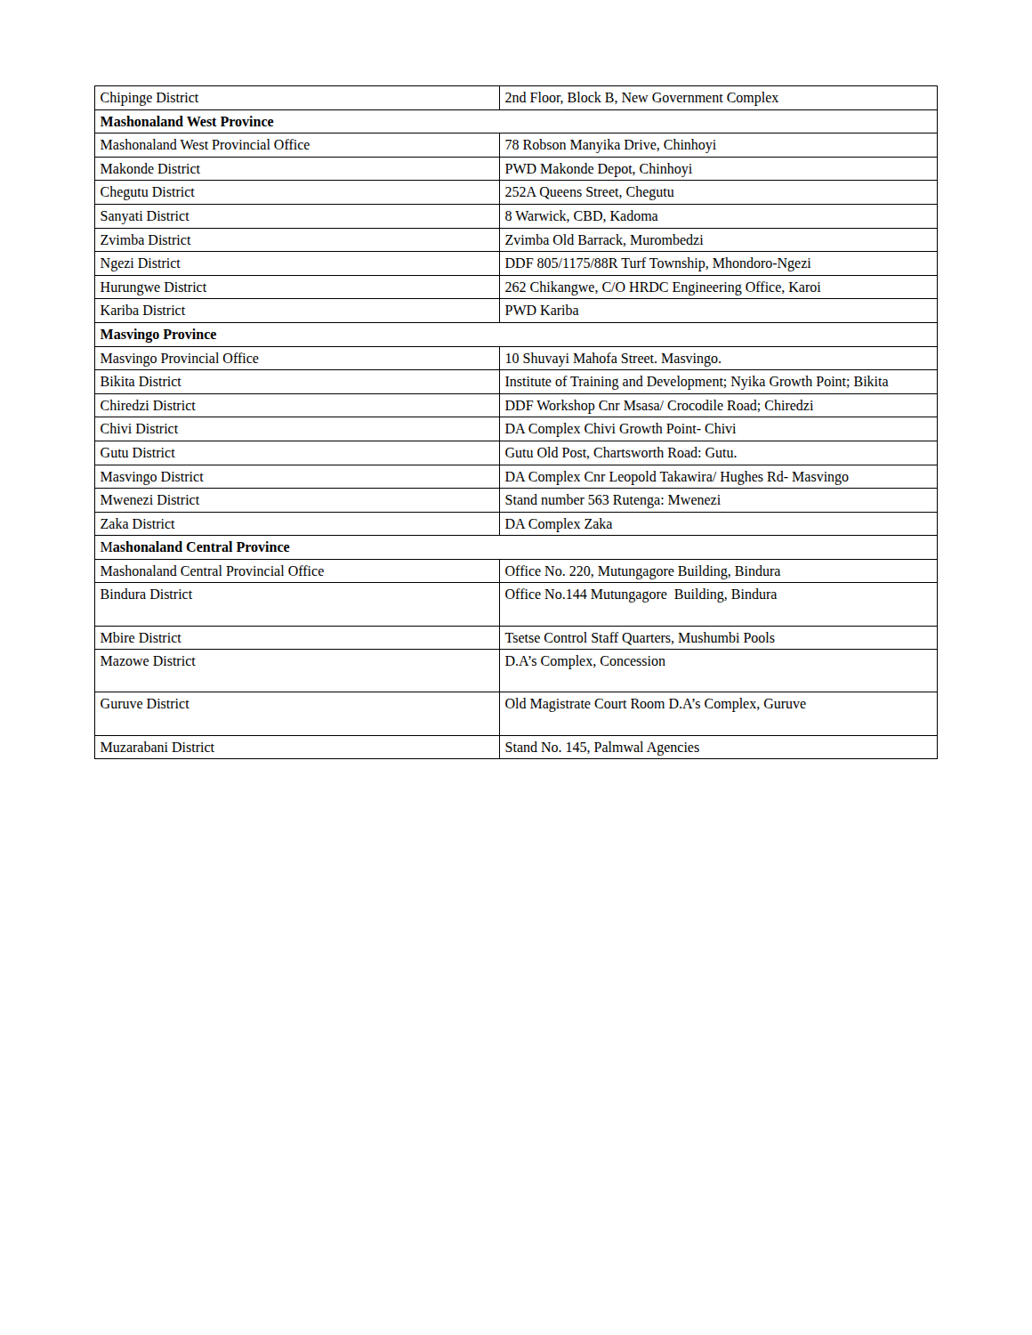| Chipinge District | 2nd Floor, Block B, New Government Complex |
| Mashonaland West Province |
| Mashonaland West Provincial Office | 78 Robson Manyika Drive, Chinhoyi |
| Makonde District | PWD Makonde Depot, Chinhoyi |
| Chegutu District | 252A Queens Street, Chegutu |
| Sanyati District | 8 Warwick, CBD, Kadoma |
| Zvimba District | Zvimba Old Barrack, Murombedzi |
| Ngezi District | DDF 805/1175/88R Turf Township, Mhondoro-Ngezi |
| Hurungwe District | 262 Chikangwe, C/O HRDC Engineering Office, Karoi |
| Kariba District | PWD Kariba |
| Masvingo Province |
| Masvingo Provincial Office | 10 Shuvayi Mahofa Street. Masvingo. |
| Bikita District | Institute of Training and Development; Nyika Growth Point; Bikita |
| Chiredzi District | DDF Workshop Cnr Msasa/ Crocodile Road; Chiredzi |
| Chivi District | DA Complex Chivi Growth Point- Chivi |
| Gutu District | Gutu Old Post, Chartsworth Road: Gutu. |
| Masvingo District | DA Complex Cnr Leopold Takawira/ Hughes Rd- Masvingo |
| Mwenezi District | Stand number 563 Rutenga: Mwenezi |
| Zaka District | DA Complex Zaka |
| M ashonaland Central Province |
| Mashonaland Central Provincial Office | Office No. 220, Mutungagore Building, Bindura |
| Bindura District | Office No.144 Mutungagore Building, Bindura |
| Mbire District | Tsetse Control Staff Quarters, Mushumbi Pools |
| Mazowe District | D.A’s Complex, Concession |
| Guruve District | Old Magistrate Court Room D.A’s Complex, Guruve |
| Muzarabani District | Stand No. 145, Palmwal Agencies |